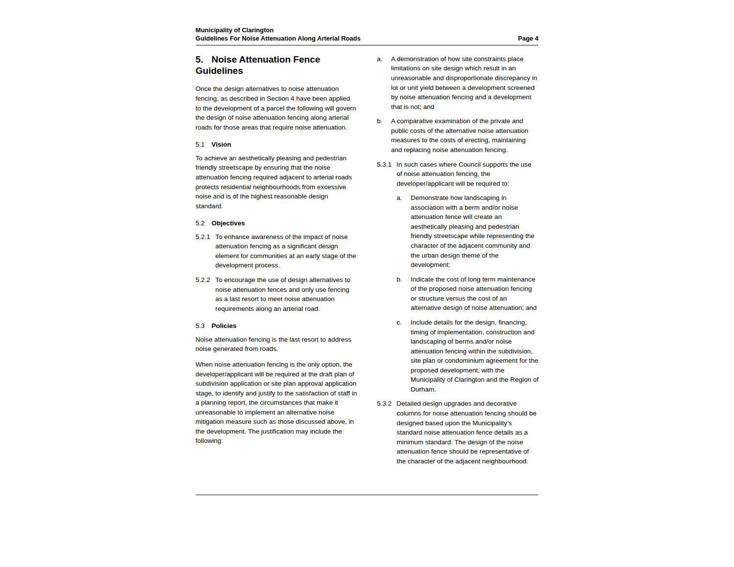Municipality of Clarington
Guidelines For Noise Attenuation Along Arterial Roads
Page 4
5. Noise Attenuation Fence Guidelines
Once the design alternatives to noise attenuation fencing, as described in Section 4 have been applied to the development of a parcel the following will govern the design of noise attenuation fencing along arterial roads for those areas that require noise attenuation.
5.1 Vision
To achieve an aesthetically pleasing and pedestrian friendly streetscape by ensuring that the noise attenuation fencing required adjacent to arterial roads protects residential neighbourhoods from excessive noise and is of the highest reasonable design standard.
5.2 Objectives
5.2.1
To enhance awareness of the impact of noise attenuation fencing as a significant design element for communities at an early stage of the development process.
5.2.2
To encourage the use of design alternatives to noise attenuation fences and only use fencing as a last resort to meet noise attenuation requirements along an arterial road.
5.3 Policies
Noise attenuation fencing is the last resort to address noise generated from roads.
When noise attenuation fencing is the only option, the developer/applicant will be required at the draft plan of subdivision application or site plan approval application stage, to identify and justify to the satisfaction of staff in a planning report, the circumstances that make it unreasonable to implement an alternative noise mitigation measure such as those discussed above, in the development. The justification may include the following:
a.
A demonstration of how site constraints place limitations on site design which result in an unreasonable and disproportionate discrepancy in lot or unit yield between a development screened by noise attenuation fencing and a development that is not; and
b.
A comparative examination of the private and public costs of the alternative noise attenuation measures to the costs of erecting, maintaining and replacing noise attenuation fencing.
5.3.1
In such cases where Council supports the use of noise attenuation fencing, the developer/applicant will be required to:
a.
Demonstrate how landscaping in association with a berm and/or noise attenuation fence will create an aesthetically pleasing and pedestrian friendly streetscape while representing the character of the adjacent community and the urban design theme of the development;
b.
Indicate the cost of long term maintenance of the proposed noise attenuation fencing or structure versus the cost of an alternative design of noise attenuation; and
c.
Include details for the design, financing, timing of implementation, construction and landscaping of berms and/or noise attenuation fencing within the subdivision, site plan or condominium agreement for the proposed development, with the Municipality of Clarington and the Region of Durham.
5.3.2
Detailed design upgrades and decorative columns for noise attenuation fencing should be designed based upon the Municipality’s standard noise attenuation fence details as a minimum standard. The design of the noise attenuation fence should be representative of the character of the adjacent neighbourhood.